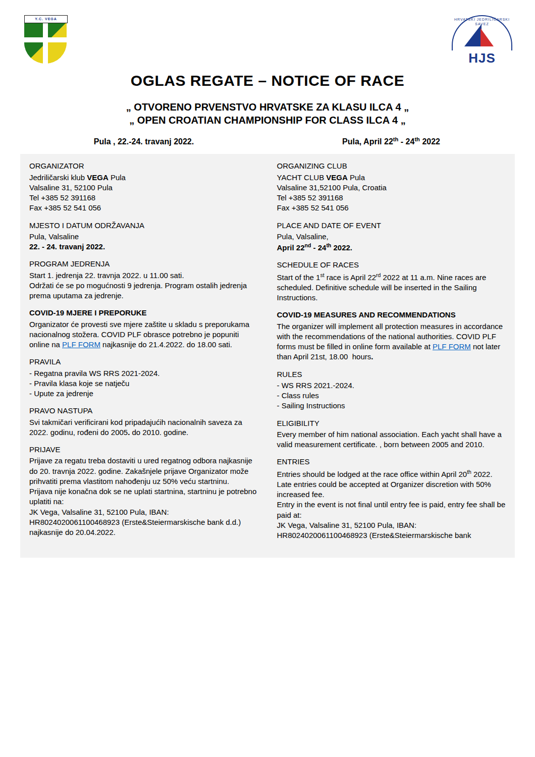Y.C. VEGA
HRVATSKI JEDRILIČARSKI SAVEZ
HJS
OGLAS REGATE – NOTICE OF RACE
„ OTVORENO PRVENSTVO HRVATSKE ZA KLASU ILCA 4 „
„ OPEN CROATIAN CHAMPIONSHIP FOR CLASS ILCA 4 „
Pula , 22.-24. travanj 2022.
Pula, April 22th - 24th 2022
ORGANIZATOR
Jedriličarski klub VEGA Pula
Valsaline 31, 52100 Pula
Tel +385 52 391168
Fax +385 52 541 056
MJESTO I DATUM ODRŽAVANJA
Pula, Valsaline
22. - 24. travanj 2022.
PROGRAM JEDRENJA
Start 1. jedrenja 22. travnja 2022. u 11.00 sati.
Održati će se po mogućnosti 9 jedrenja. Program ostalih jedrenja prema uputama za jedrenje.
COVID-19 MJERE I PREPORUKE
Organizator će provesti sve mjere zaštite u skladu s preporukama nacionalnog stožera. COVID PLF obrasce potrebno je popuniti online na PLF FORM najkasnije do 21.4.2022. do 18.00 sati.
PRAVILA
Regatna pravila WS RRS 2021-2024.
Pravila klasa koje se natječu
Upute za jedrenje
PRAVO NASTUPA
Svi takmičari verificirani kod pripadajućih nacionalnih saveza za 2022. godinu, rođeni do 2005. do 2010. godine.
PRIJAVE
Prijave za regatu treba dostaviti u ured regatnog odbora najkasnije do 20. travnja 2022. godine. Zakašnjele prijave Organizator može prihvatiti prema vlastitom nahođenju uz 50% veću startninu.
Prijava nije konačna dok se ne uplati startnina, startninu je potrebno uplatiti na:
JK Vega, Valsaline 31, 52100 Pula, IBAN: HR8024020061100468923 (Erste&Steiermarskische bank d.d.) najkasnije do 20.04.2022.
ORGANIZING CLUB
YACHT CLUB VEGA Pula
Valsaline 31,52100 Pula, Croatia
Tel +385 52 391168
Fax +385 52 541 056
PLACE AND DATE OF EVENT
Pula, Valsaline,
April 22nd - 24th 2022.
SCHEDULE OF RACES
Start of the 1st race is April 22rd 2022 at 11 a.m. Nine races are scheduled. Definitive schedule will be inserted in the Sailing Instructions.
COVID-19 MEASURES AND RECOMMENDATIONS
The organizer will implement all protection measures in accordance with the recommendations of the national authorities. COVID PLF forms must be filled in online form available at PLF FORM not later than April 21st, 18.00 hours.
RULES
WS RRS 2021.-2024.
Class rules
Sailing Instructions
ELIGIBILITY
Every member of him national association. Each yacht shall have a valid measurement certificate. , born between 2005 and 2010.
ENTRIES
Entries should be lodged at the race office within April 20th 2022.
Late entries could be accepted at Organizer discretion with 50% increased fee.
Entry in the event is not final until entry fee is paid, entry fee shall be paid at:
JK Vega, Valsaline 31, 52100 Pula, IBAN: HR8024020061100468923 (Erste&Steiermarskische bank